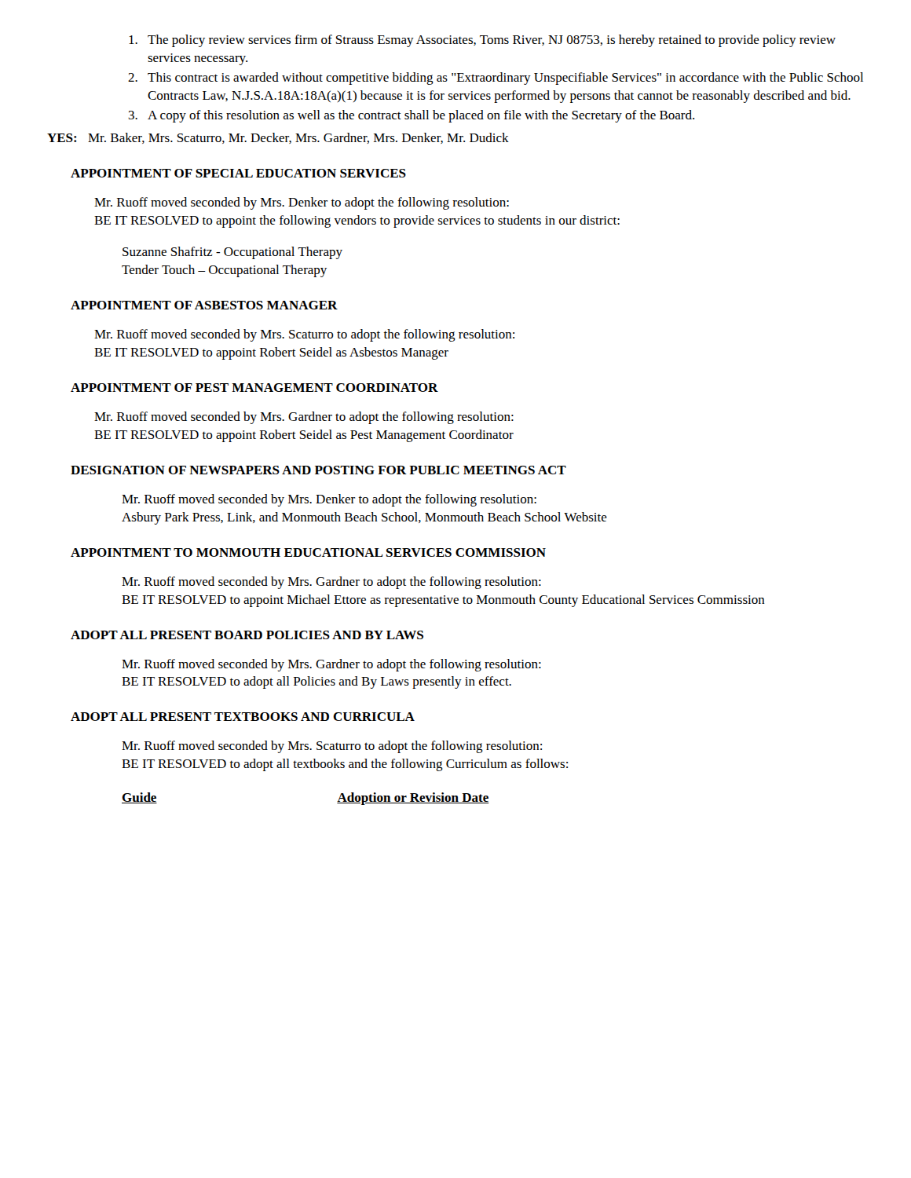The policy review services firm of Strauss Esmay Associates, Toms River, NJ 08753, is hereby retained to provide policy review services necessary.
This contract is awarded without competitive bidding as "Extraordinary Unspecifiable Services" in accordance with the Public School Contracts Law, N.J.S.A.18A:18A(a)(1) because it is for services performed by persons that cannot be reasonably described and bid.
A copy of this resolution as well as the contract shall be placed on file with the Secretary of the Board.
YES: Mr. Baker, Mrs. Scaturro, Mr. Decker, Mrs. Gardner, Mrs. Denker, Mr. Dudick
APPOINTMENT OF SPECIAL EDUCATION SERVICES
Mr. Ruoff moved seconded by Mrs. Denker to adopt the following resolution:
BE IT RESOLVED to appoint the following vendors to provide services to students in our district:
Suzanne Shafritz - Occupational Therapy
Tender Touch – Occupational Therapy
APPOINTMENT OF ASBESTOS MANAGER
Mr. Ruoff moved seconded by Mrs. Scaturro to adopt the following resolution:
BE IT RESOLVED to appoint Robert Seidel as Asbestos Manager
APPOINTMENT OF PEST MANAGEMENT COORDINATOR
Mr. Ruoff moved seconded by Mrs. Gardner to adopt the following resolution:
BE IT RESOLVED to appoint Robert Seidel as Pest Management Coordinator
DESIGNATION OF NEWSPAPERS AND POSTING FOR PUBLIC MEETINGS ACT
Mr. Ruoff moved seconded by Mrs. Denker to adopt the following resolution:
Asbury Park Press, Link, and Monmouth Beach School, Monmouth Beach School Website
APPOINTMENT TO MONMOUTH EDUCATIONAL SERVICES COMMISSION
Mr. Ruoff moved seconded by Mrs. Gardner to adopt the following resolution:
BE IT RESOLVED to appoint Michael Ettore as representative to Monmouth County Educational Services Commission
ADOPT ALL PRESENT BOARD POLICIES AND BY LAWS
Mr. Ruoff moved seconded by Mrs. Gardner to adopt the following resolution:
BE IT RESOLVED to adopt all Policies and By Laws presently in effect.
ADOPT ALL PRESENT TEXTBOOKS AND CURRICULA
Mr. Ruoff moved seconded by Mrs. Scaturro to adopt the following resolution:
BE IT RESOLVED to adopt all textbooks and the following Curriculum as follows:
Guide Adoption or Revision Date